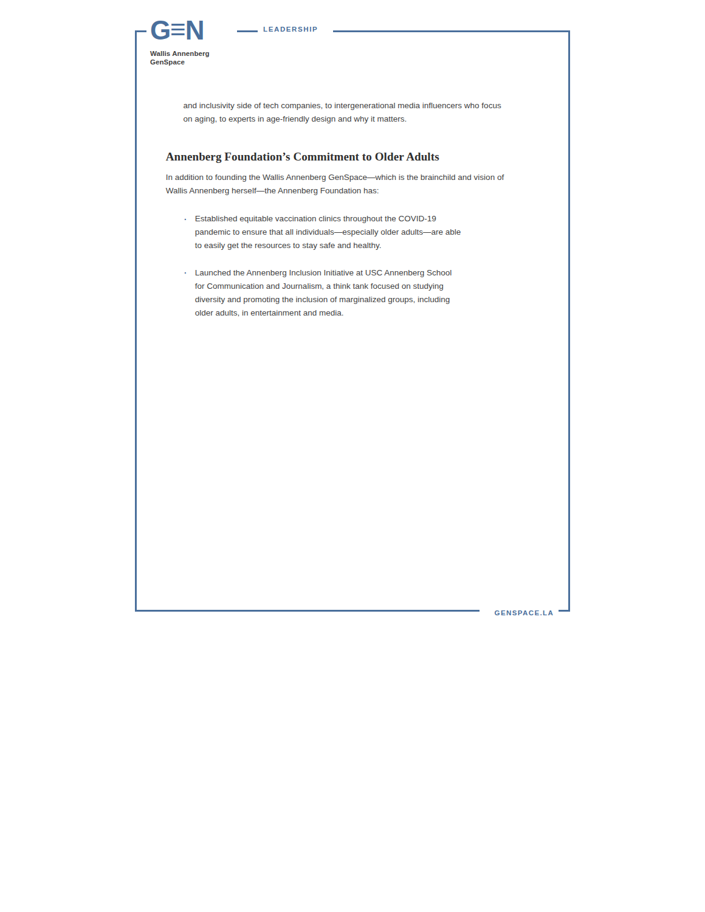G≡N
Wallis Annenberg
GenSpace
LEADERSHIP
and inclusivity side of tech companies, to intergenerational media influencers who focus on aging, to experts in age-friendly design and why it matters.
Annenberg Foundation’s Commitment to Older Adults
In addition to founding the Wallis Annenberg GenSpace—which is the brainchild and vision of Wallis Annenberg herself—the Annenberg Foundation has:
Established equitable vaccination clinics throughout the COVID-19 pandemic to ensure that all individuals—especially older adults—are able to easily get the resources to stay safe and healthy.
Launched the Annenberg Inclusion Initiative at USC Annenberg School for Communication and Journalism, a think tank focused on studying diversity and promoting the inclusion of marginalized groups, including older adults, in entertainment and media.
GENSPACE.LA